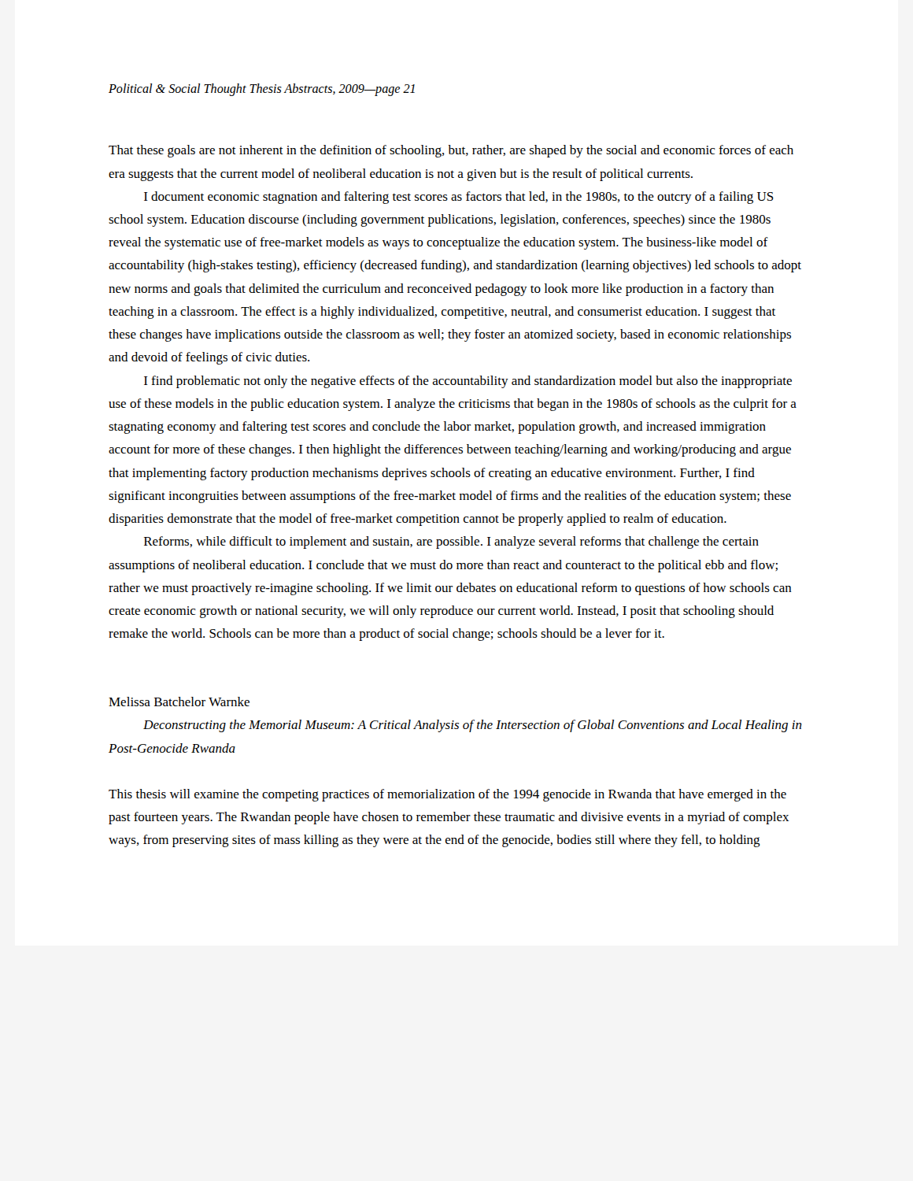Political & Social Thought Thesis Abstracts, 2009—page 21
That these goals are not inherent in the definition of schooling, but, rather, are shaped by the social and economic forces of each era suggests that the current model of neoliberal education is not a given but is the result of political currents.
I document economic stagnation and faltering test scores as factors that led, in the 1980s, to the outcry of a failing US school system. Education discourse (including government publications, legislation, conferences, speeches) since the 1980s reveal the systematic use of free-market models as ways to conceptualize the education system. The business-like model of accountability (high-stakes testing), efficiency (decreased funding), and standardization (learning objectives) led schools to adopt new norms and goals that delimited the curriculum and reconceived pedagogy to look more like production in a factory than teaching in a classroom. The effect is a highly individualized, competitive, neutral, and consumerist education. I suggest that these changes have implications outside the classroom as well; they foster an atomized society, based in economic relationships and devoid of feelings of civic duties.
I find problematic not only the negative effects of the accountability and standardization model but also the inappropriate use of these models in the public education system. I analyze the criticisms that began in the 1980s of schools as the culprit for a stagnating economy and faltering test scores and conclude the labor market, population growth, and increased immigration account for more of these changes. I then highlight the differences between teaching/learning and working/producing and argue that implementing factory production mechanisms deprives schools of creating an educative environment. Further, I find significant incongruities between assumptions of the free-market model of firms and the realities of the education system; these disparities demonstrate that the model of free-market competition cannot be properly applied to realm of education.
Reforms, while difficult to implement and sustain, are possible. I analyze several reforms that challenge the certain assumptions of neoliberal education. I conclude that we must do more than react and counteract to the political ebb and flow; rather we must proactively re-imagine schooling. If we limit our debates on educational reform to questions of how schools can create economic growth or national security, we will only reproduce our current world. Instead, I posit that schooling should remake the world. Schools can be more than a product of social change; schools should be a lever for it.
Melissa Batchelor Warnke
Deconstructing the Memorial Museum: A Critical Analysis of the Intersection of Global Conventions and Local Healing in Post-Genocide Rwanda
This thesis will examine the competing practices of memorialization of the 1994 genocide in Rwanda that have emerged in the past fourteen years. The Rwandan people have chosen to remember these traumatic and divisive events in a myriad of complex ways, from preserving sites of mass killing as they were at the end of the genocide, bodies still where they fell, to holding